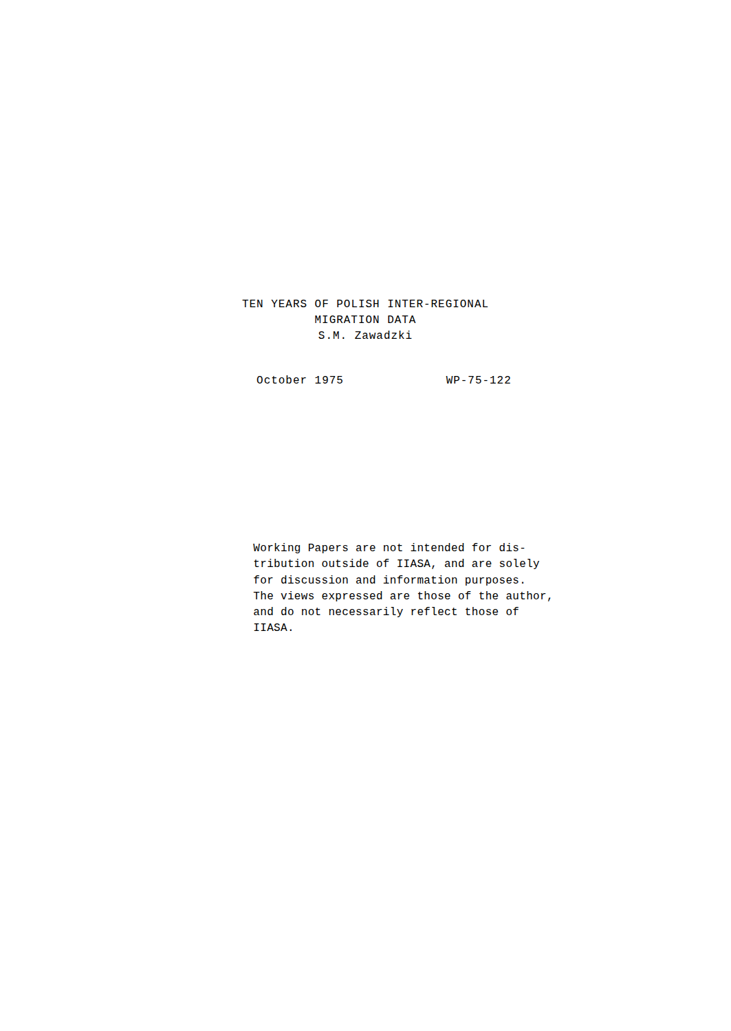TEN YEARS OF POLISH INTER-REGIONAL
MIGRATION DATA
S.M. Zawadzki
October 1975 WP-75-122
Working Papers are not intended for dis-
tribution outside of IIASA, and are solely
for discussion and information purposes.
The views expressed are those of the author,
and do not necessarily reflect those of
IIASA.